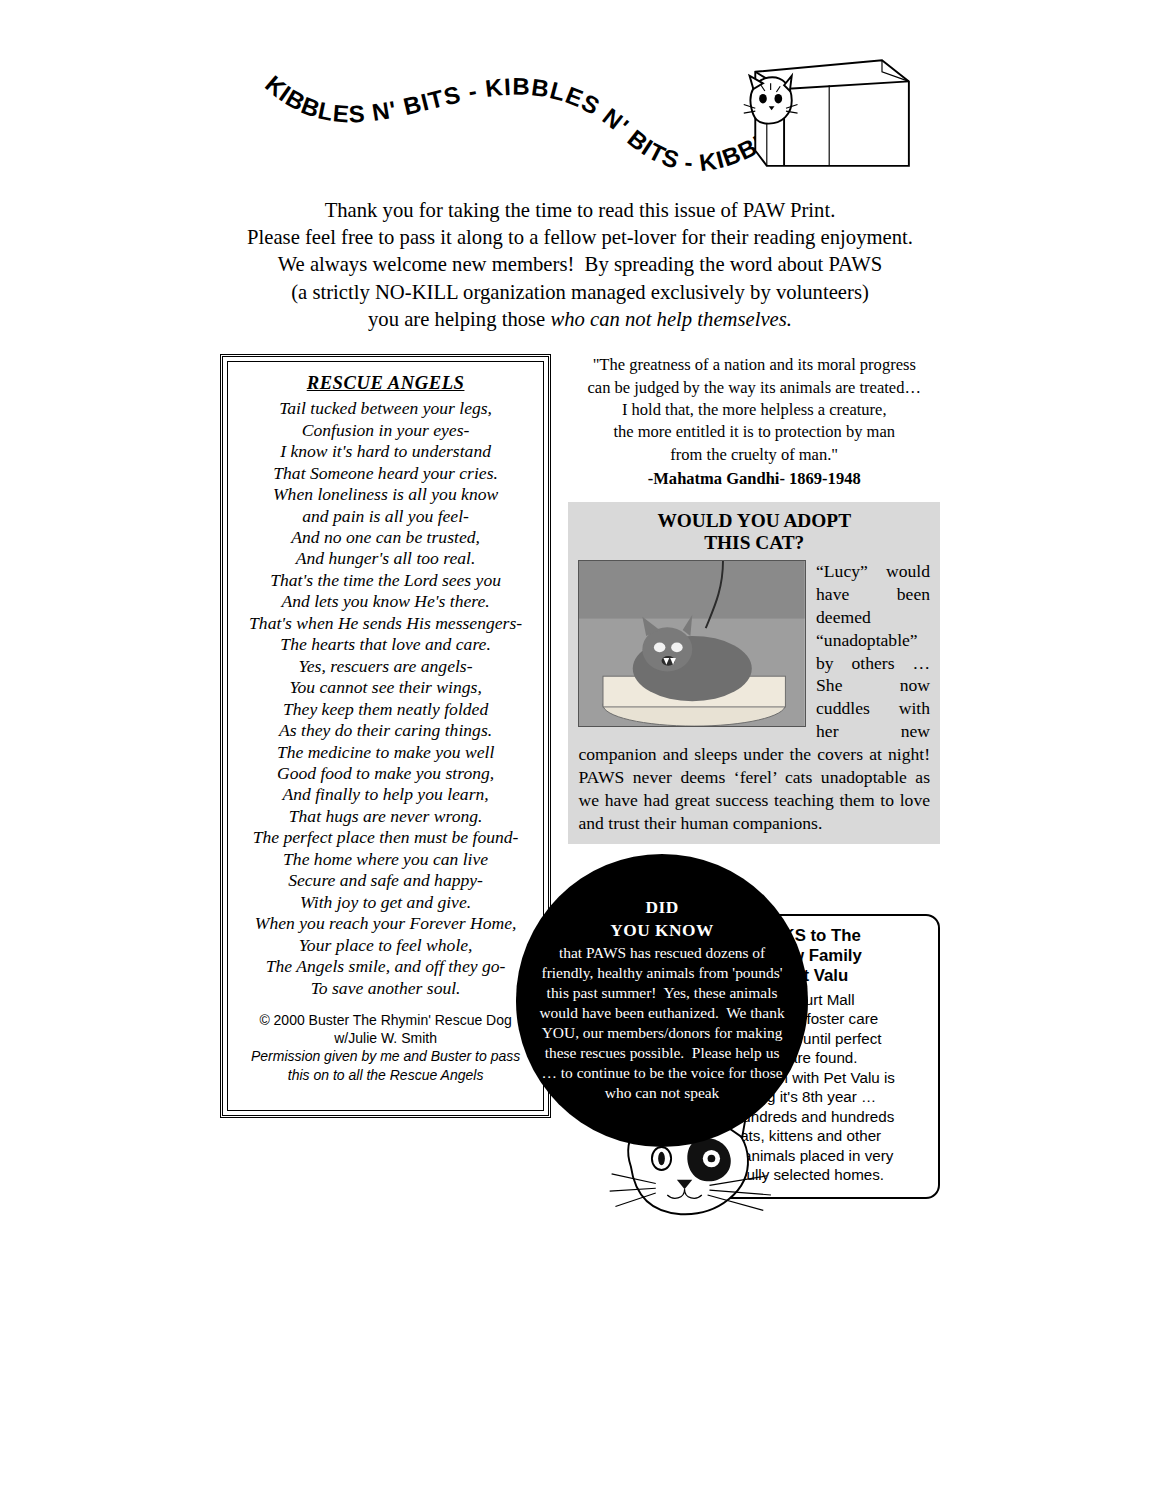KIBBLES N' BITS - KIBBLES N' BITS - KIBBLES N' BITS
Thank you for taking the time to read this issue of PAW Print.
Please feel free to pass it along to a fellow pet-lover for their reading enjoyment.
We always welcome new members! By spreading the word about PAWS
(a strictly NO-KILL organization managed exclusively by volunteers)
you are helping those who can not help themselves.
RESCUE ANGELS
Tail tucked between your legs,
Confusion in your eyes-
I know it's hard to understand
That Someone heard your cries.
When loneliness is all you know
and pain is all you feel-
And no one can be trusted,
And hunger's all too real.
That's the time the Lord sees you
And lets you know He's there.
That's when He sends His messengers-
The hearts that love and care.
Yes, rescuers are angels-
You cannot see their wings,
They keep them neatly folded
As they do their caring things.
The medicine to make you well
Good food to make you strong,
And finally to help you learn,
That hugs are never wrong.
The perfect place then must be found-
The home where you can live
Secure and safe and happy-
With joy to get and give.
When you reach your Forever Home,
Your place to feel whole,
The Angels smile, and off they go-
To save another soul.
© 2000 Buster The Rhymin' Rescue Dog
w/Julie W. Smith
Permission given by me and Buster to pass
this on to all the Rescue Angels
"The greatness of a nation and its moral progress
can be judged by the way its animals are treated…
I hold that, the more helpless a creature,
the more entitled it is to protection by man
from the cruelty of man."
-Mahatma Gandhi- 1869-1948
WOULD YOU ADOPT
THIS CAT?
“Lucy” would have been deemed “unadoptable” by others … She now cuddles with her new companion and sleeps under the covers at night! PAWS never deems ‘ferel’ cats unadoptable as we have had great success teaching them to love and trust their human companions.
DID
YOU KNOW
that PAWS has rescued dozens of friendly, healthy animals from 'pounds' this past summer! Yes, these animals would have been euthanized. We thank YOU, our members/donors for making these rescues possible. Please help us … to continue to be the voice for those who can not speak
THANKS to The
Forshaw Family
and Pet Valu
at Agincourt Mall
for providing foster care
in their store until perfect
homes are found.
Our program with Pet Valu is
entering it's 8th year …
with hundreds and hundreds
of cats, kittens and other
small animals placed in very
carefully selected homes.